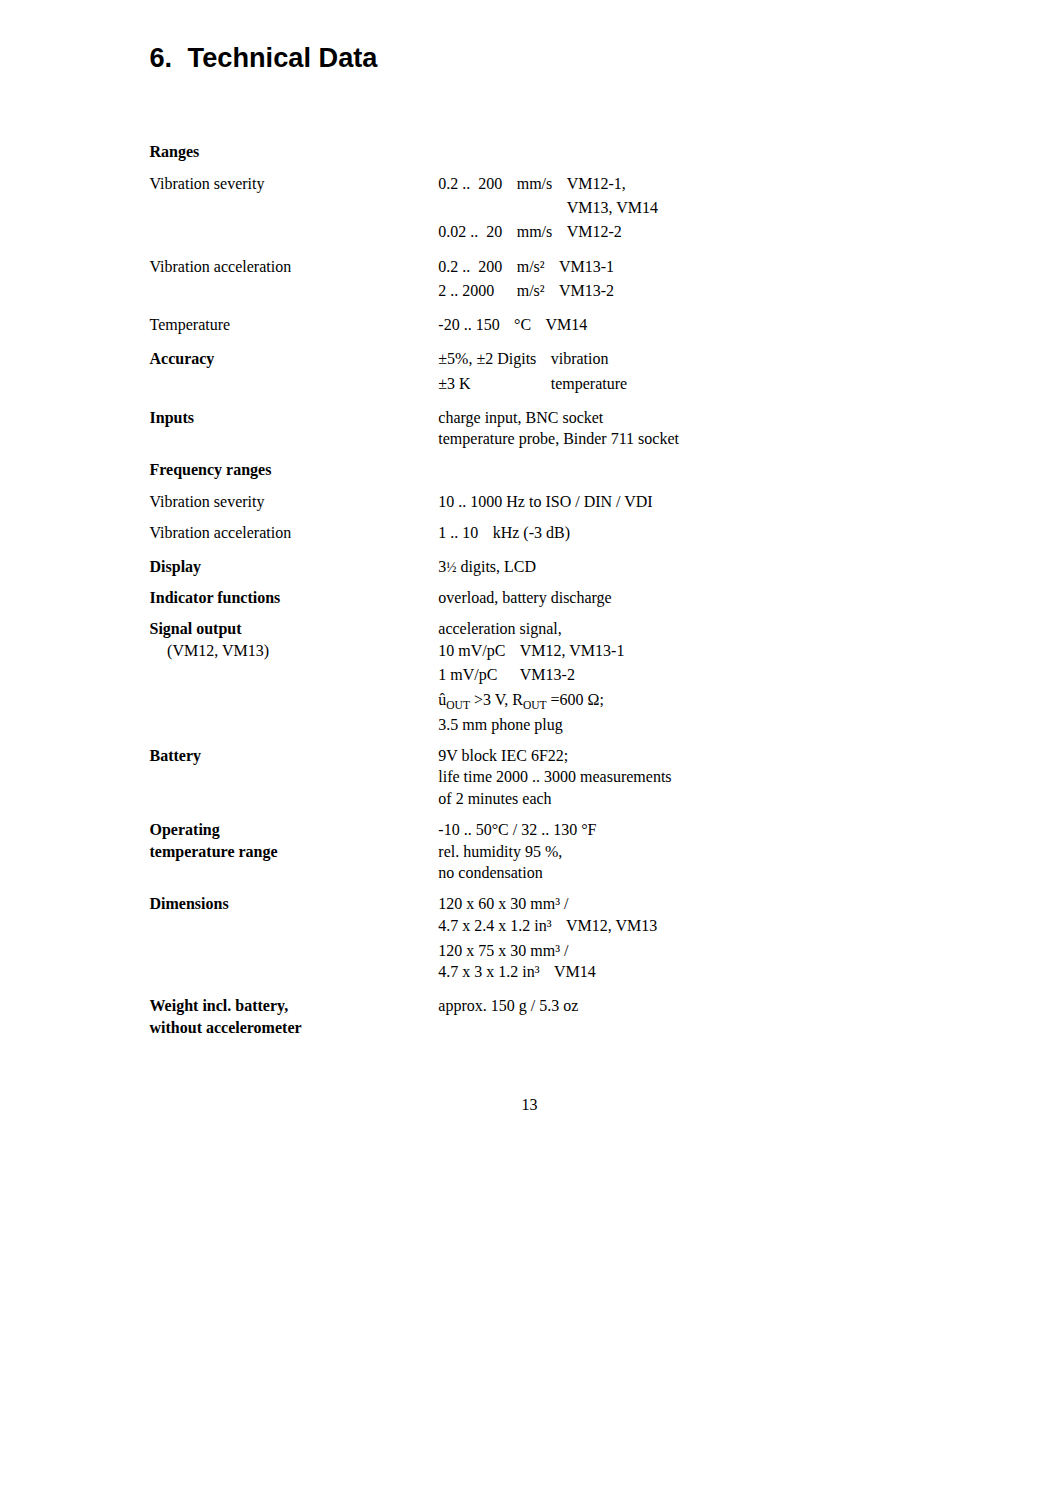6. Technical Data
| Ranges | |
| Vibration severity | / 0.2 .. 200 / mm/s / VM12-1, / / / / VM13, VM14 / / 0.02 .. 20 / mm/s / VM12-2 / |
| Vibration acceleration | / 0.2 .. 200 / m/s² / VM13-1 / / 2 .. 2000 / m/s² / VM13-2 / |
| Temperature | / -20 .. 150 / °C / VM14 / |
| Accuracy | / ±5%, ±2 Digits / vibration / / ±3 K / temperature / |
| Inputs | charge input, BNC socket temperature probe, Binder 711 socket |
| Frequency ranges | |
| Vibration severity | 10 .. 1000 Hz to ISO / DIN / VDI |
| Vibration acceleration | / 1 .. 10 / kHz (-3 dB) / |
| Display | 3 ½ digits, LCD |
| Indicator functions | overload, battery discharge |
| Signal output (VM12, VM13) | acceleration signal, / 10 mV/pC / VM12, VM13-1 / / 1 mV/pC / VM13-2 / û OUT >3 V, R OUT =600 Ω; 3.5 mm phone plug |
| Battery | 9V block IEC 6F22; life time 2000 .. 3000 measurements of 2 minutes each |
| Operating temperature range | -10 .. 50°C / 32 .. 130 °F rel. humidity 95 %, no condensation |
| Dimensions | 120 x 60 x 30 mm³ / / 4.7 x 2.4 x 1.2 in³ / VM12, VM13 / 120 x 75 x 30 mm³ / / 4.7 x 3 x 1.2 in³ / VM14 / |
| Weight incl. battery, without accelerometer | approx. 150 g / 5.3 oz |
13